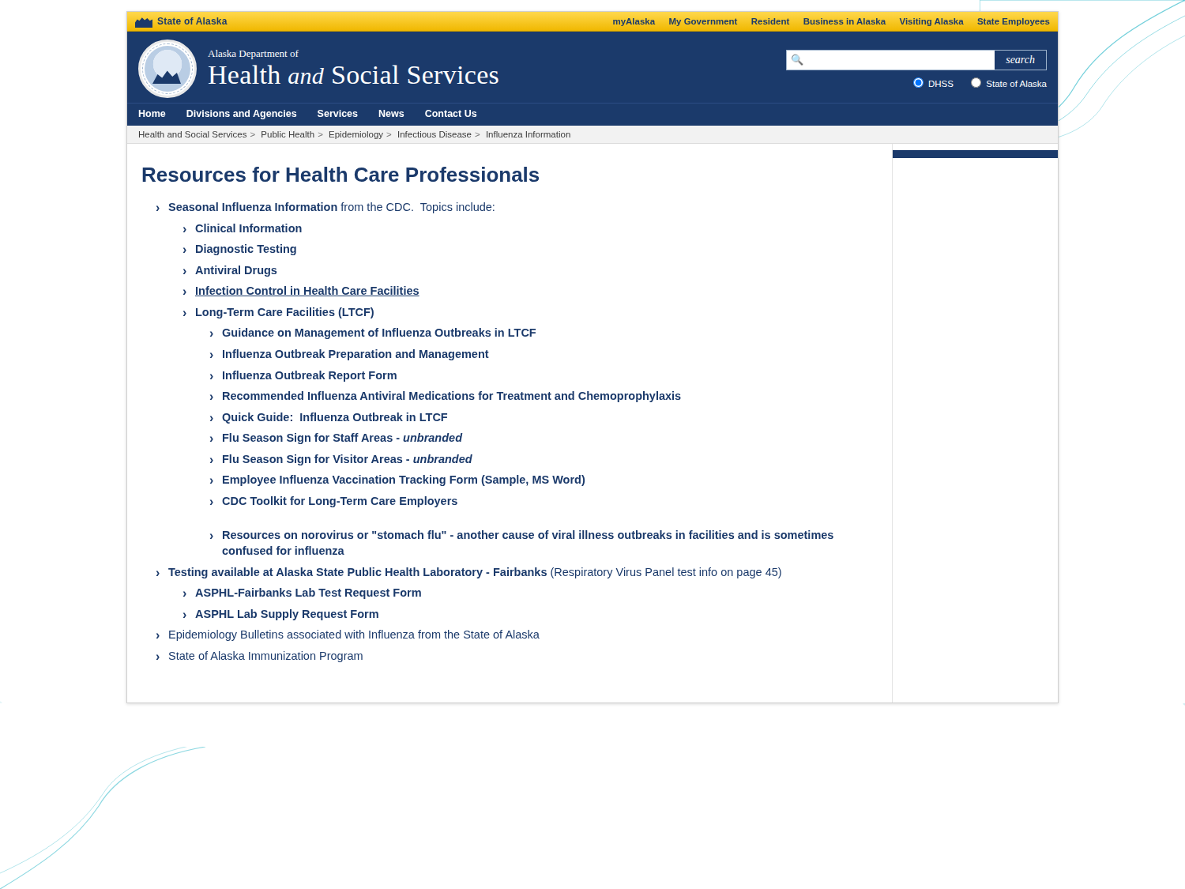State of Alaska myAlaska My Government Resident Business in Alaska Visiting Alaska State Employees
Alaska Department of Health and Social Services
🔍 search
DHSS State of Alaska
Home Divisions and Agencies Services News Contact Us
Health and Social Services> Public Health> Epidemiology> Infectious Disease> Influenza Information
Resources for Health Care Professionals
Seasonal Influenza Information from the CDC. Topics include:
Clinical Information
Diagnostic Testing
Antiviral Drugs
Infection Control in Health Care Facilities
Long-Term Care Facilities (LTCF)
Guidance on Management of Influenza Outbreaks in LTCF
Influenza Outbreak Preparation and Management
Influenza Outbreak Report Form
Recommended Influenza Antiviral Medications for Treatment and Chemoprophylaxis
Quick Guide: Influenza Outbreak in LTCF
Flu Season Sign for Staff Areas - unbranded
Flu Season Sign for Visitor Areas - unbranded
Employee Influenza Vaccination Tracking Form (Sample, MS Word)
CDC Toolkit for Long-Term Care Employers
Resources on norovirus or "stomach flu" - another cause of viral illness outbreaks in facilities and is sometimes confused for influenza
Testing available at Alaska State Public Health Laboratory - Fairbanks (Respiratory Virus Panel test info on page 45)
ASPHL-Fairbanks Lab Test Request Form
ASPHL Lab Supply Request Form
Epidemiology Bulletins associated with Influenza from the State of Alaska
State of Alaska Immunization Program